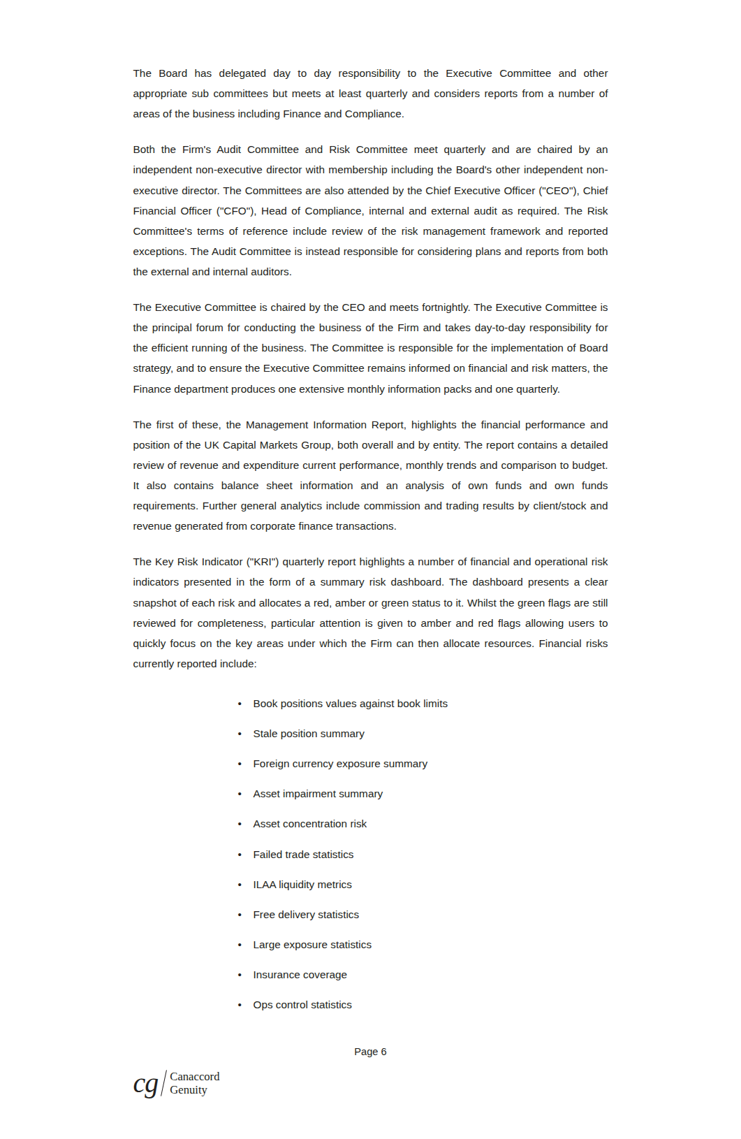The Board has delegated day to day responsibility to the Executive Committee and other appropriate sub committees but meets at least quarterly and considers reports from a number of areas of the business including Finance and Compliance.
Both the Firm's Audit Committee and Risk Committee meet quarterly and are chaired by an independent non-executive director with membership including the Board's other independent non-executive director. The Committees are also attended by the Chief Executive Officer ("CEO"), Chief Financial Officer ("CFO"), Head of Compliance, internal and external audit as required. The Risk Committee's terms of reference include review of the risk management framework and reported exceptions. The Audit Committee is instead responsible for considering plans and reports from both the external and internal auditors.
The Executive Committee is chaired by the CEO and meets fortnightly. The Executive Committee is the principal forum for conducting the business of the Firm and takes day-to-day responsibility for the efficient running of the business. The Committee is responsible for the implementation of Board strategy, and to ensure the Executive Committee remains informed on financial and risk matters, the Finance department produces one extensive monthly information packs and one quarterly.
The first of these, the Management Information Report, highlights the financial performance and position of the UK Capital Markets Group, both overall and by entity. The report contains a detailed review of revenue and expenditure current performance, monthly trends and comparison to budget. It also contains balance sheet information and an analysis of own funds and own funds requirements. Further general analytics include commission and trading results by client/stock and revenue generated from corporate finance transactions.
The Key Risk Indicator ("KRI") quarterly report highlights a number of financial and operational risk indicators presented in the form of a summary risk dashboard. The dashboard presents a clear snapshot of each risk and allocates a red, amber or green status to it. Whilst the green flags are still reviewed for completeness, particular attention is given to amber and red flags allowing users to quickly focus on the key areas under which the Firm can then allocate resources. Financial risks currently reported include:
Book positions values against book limits
Stale position summary
Foreign currency exposure summary
Asset impairment summary
Asset concentration risk
Failed trade statistics
ILAA liquidity metrics
Free delivery statistics
Large exposure statistics
Insurance coverage
Ops control statistics
Page 6
cg Canaccord
Genuity